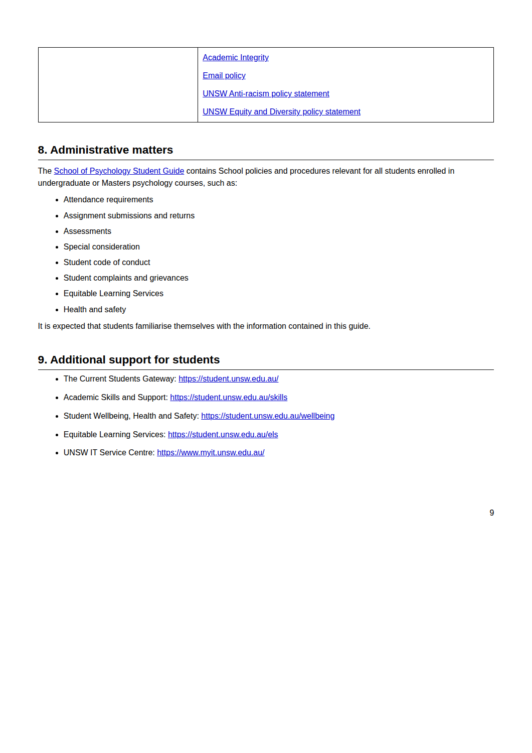| | Academic Integrity Email policy UNSW Anti-racism policy statement UNSW Equity and Diversity policy statement |
8. Administrative matters
The School of Psychology Student Guide contains School policies and procedures relevant for all students enrolled in undergraduate or Masters psychology courses, such as:
Attendance requirements
Assignment submissions and returns
Assessments
Special consideration
Student code of conduct
Student complaints and grievances
Equitable Learning Services
Health and safety
It is expected that students familiarise themselves with the information contained in this guide.
9. Additional support for students
The Current Students Gateway: https://student.unsw.edu.au/
Academic Skills and Support: https://student.unsw.edu.au/skills
Student Wellbeing, Health and Safety: https://student.unsw.edu.au/wellbeing
Equitable Learning Services: https://student.unsw.edu.au/els
UNSW IT Service Centre: https://www.myit.unsw.edu.au/
9